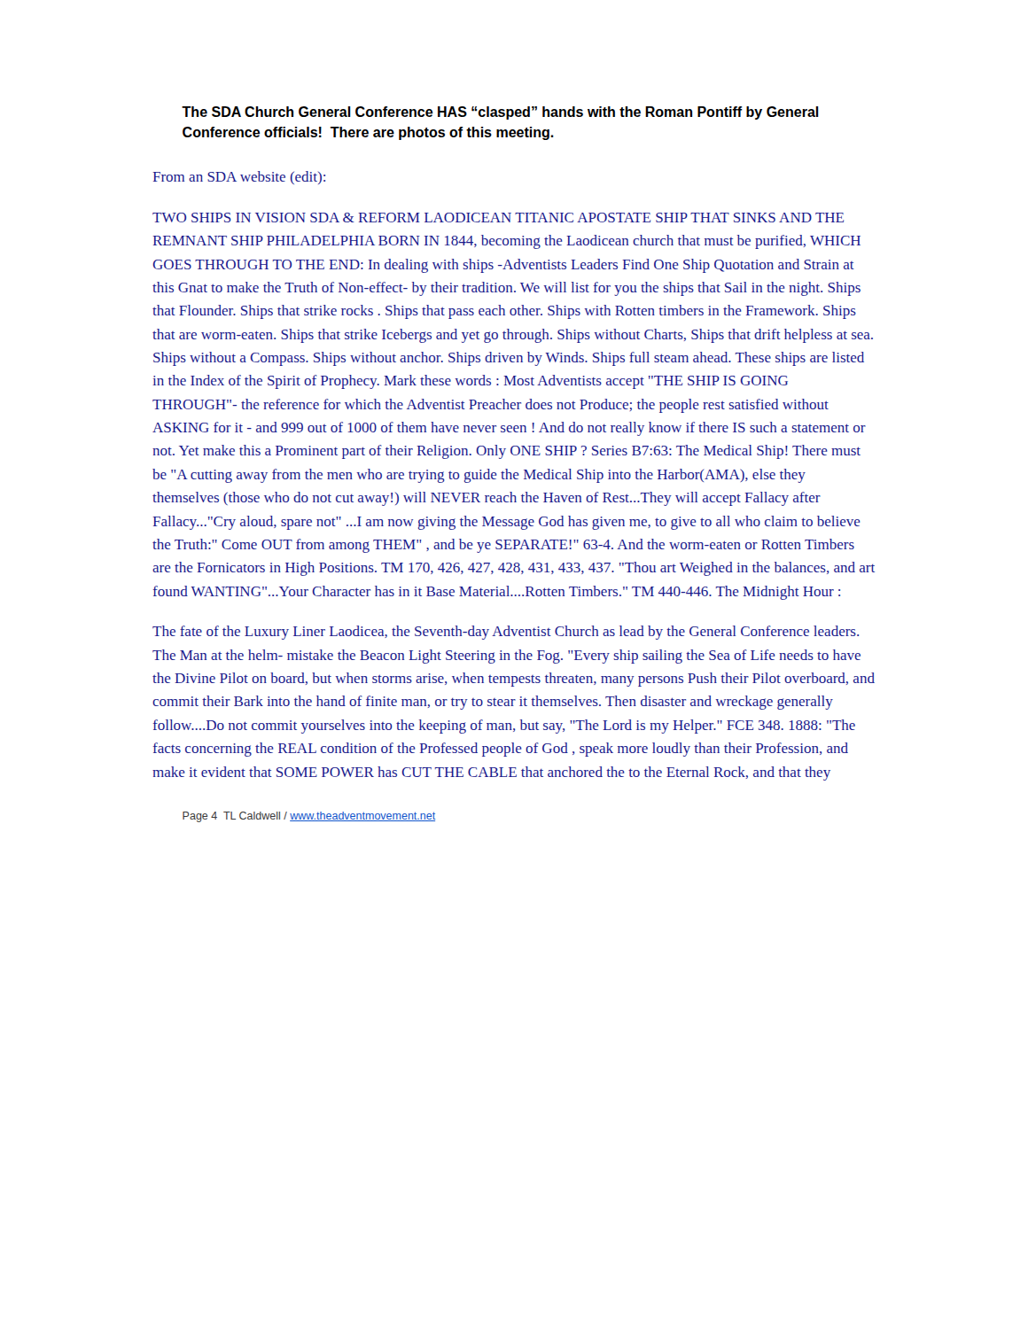The SDA Church General Conference HAS “clasped” hands with the Roman Pontiff by General Conference officials! There are photos of this meeting.
From an SDA website (edit):
TWO SHIPS IN VISION SDA & REFORM LAODICEAN TITANIC APOSTATE SHIP THAT SINKS AND THE REMNANT SHIP PHILADELPHIA BORN IN 1844, becoming the Laodicean church that must be purified, WHICH GOES THROUGH TO THE END: In dealing with ships -Adventists Leaders Find One Ship Quotation and Strain at this Gnat to make the Truth of Non-effect- by their tradition. We will list for you the ships that Sail in the night. Ships that Flounder. Ships that strike rocks . Ships that pass each other. Ships with Rotten timbers in the Framework. Ships that are worm-eaten. Ships that strike Icebergs and yet go through. Ships without Charts, Ships that drift helpless at sea. Ships without a Compass. Ships without anchor. Ships driven by Winds. Ships full steam ahead. These ships are listed in the Index of the Spirit of Prophecy. Mark these words : Most Adventists accept "THE SHIP IS GOING THROUGH"- the reference for which the Adventist Preacher does not Produce; the people rest satisfied without ASKING for it - and 999 out of 1000 of them have never seen ! And do not really know if there IS such a statement or not. Yet make this a Prominent part of their Religion. Only ONE SHIP ? Series B7:63: The Medical Ship! There must be "A cutting away from the men who are trying to guide the Medical Ship into the Harbor(AMA), else they themselves (those who do not cut away!) will NEVER reach the Haven of Rest...They will accept Fallacy after Fallacy..."Cry aloud, spare not" ...I am now giving the Message God has given me, to give to all who claim to believe the Truth:" Come OUT from among THEM" , and be ye SEPARATE!" 63-4. And the worm-eaten or Rotten Timbers are the Fornicators in High Positions. TM 170, 426, 427, 428, 431, 433, 437. "Thou art Weighed in the balances, and art found WANTING"...Your Character has in it Base Material....Rotten Timbers." TM 440-446. The Midnight Hour :
The fate of the Luxury Liner Laodicea, the Seventh-day Adventist Church as lead by the General Conference leaders. The Man at the helm- mistake the Beacon Light Steering in the Fog. "Every ship sailing the Sea of Life needs to have the Divine Pilot on board, but when storms arise, when tempests threaten, many persons Push their Pilot overboard, and commit their Bark into the hand of finite man, or try to stear it themselves. Then disaster and wreckage generally follow....Do not commit yourselves into the keeping of man, but say, "The Lord is my Helper." FCE 348. 1888: "The facts concerning the REAL condition of the Professed people of God , speak more loudly than their Profession, and make it evident that SOME POWER has CUT THE CABLE that anchored the to the Eternal Rock, and that they
Page 4 TL Caldwell / www.theadventmovement.net